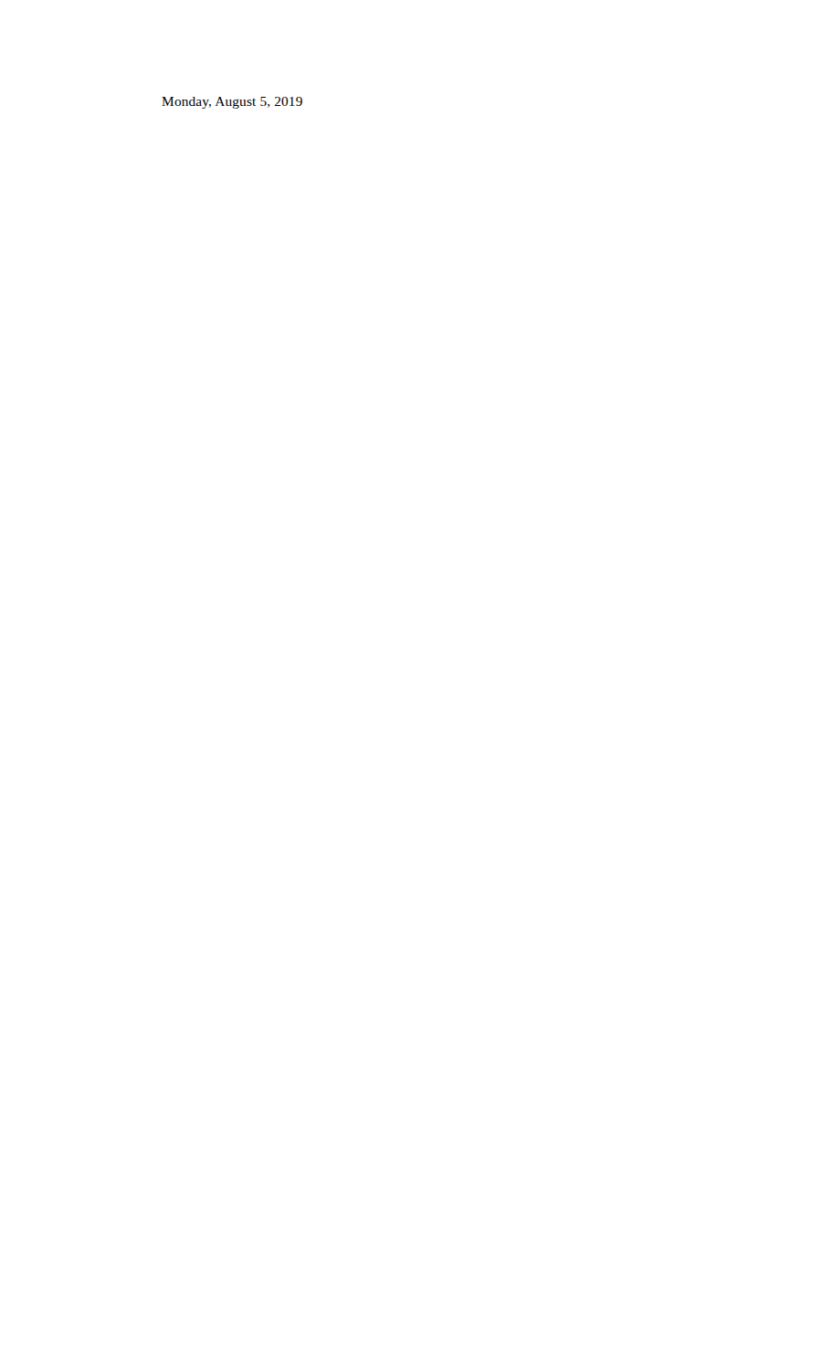Monday, August 5, 2019